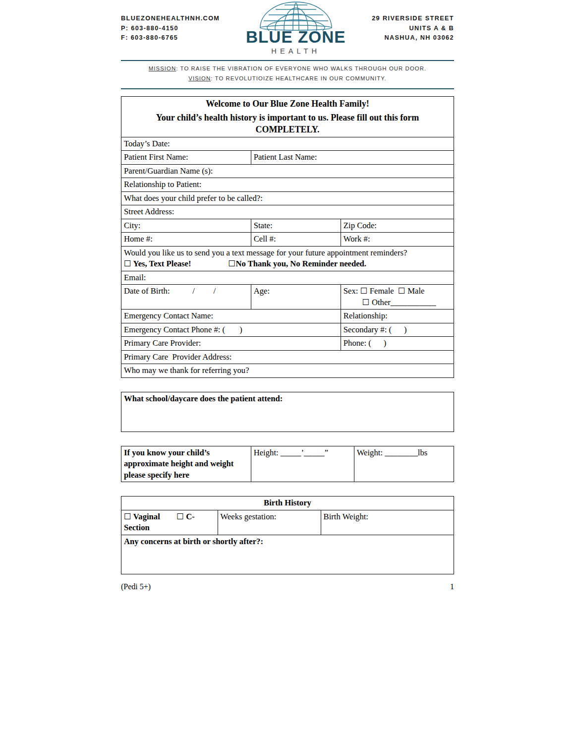BLUEZONEHEALTHNH.COM
P: 603-880-4150
F: 603-880-6765
BLUE ZONE
HEALTH
29 RIVERSIDE STREET
UNITS A & B
NASHUA, NH 03062
MISSION: TO RAISE THE VIBRATION OF EVERYONE WHO WALKS THROUGH OUR DOOR.
VISION: TO REVOLUTIOIZE HEALTHCARE IN OUR COMMUNITY.
| Welcome to Our Blue Zone Health Family! |
| Your child’s health history is important to us. Please fill out this form COMPLETELY. |
| Today’s Date: |
| Patient First Name: | Patient Last Name: |
| Parent/Guardian Name (s): |
| Relationship to Patient: |
| What does your child prefer to be called?: |
| Street Address: |
| City: | State: | Zip Code: |
| Home #: | Cell #: | Work #: |
| Would you like us to send you a text message for your future appointment reminders? ☐ Yes, Text Please! ☐ No Thank you, No Reminder needed. |
| Email: |
| Date of Birth: / / | Age: | Sex: ☐ Female ☐ Male ☐ Other___________ |
| Emergency Contact Name: | Relationship: |
| Emergency Contact Phone #: ( ) | Secondary #: ( ) |
| Primary Care Provider: | Phone: ( ) |
| Primary Care Provider Address: |
| Who may we thank for referring you? |
| What school/daycare does the patient attend: |
| If you know your child’s approximate height and weight please specify here | Height: _____’_____” | Weight: ________lbs |
| Birth History |
| ☐ Vaginal ☐ C-Section | Weeks gestation: | Birth Weight: |
| Any concerns at birth or shortly after?: |
(Pedi 5+) 1